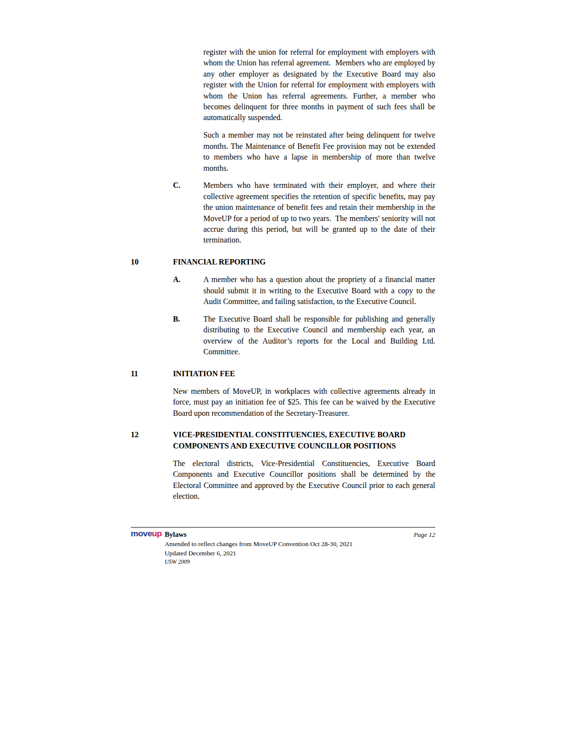register with the union for referral for employment with employers with whom the Union has referral agreement. Members who are employed by any other employer as designated by the Executive Board may also register with the Union for referral for employment with employers with whom the Union has referral agreements. Further, a member who becomes delinquent for three months in payment of such fees shall be automatically suspended.
Such a member may not be reinstated after being delinquent for twelve months. The Maintenance of Benefit Fee provision may not be extended to members who have a lapse in membership of more than twelve months.
C.
Members who have terminated with their employer, and where their collective agreement specifies the retention of specific benefits, may pay the union maintenance of benefit fees and retain their membership in the MoveUP for a period of up to two years. The members' seniority will not accrue during this period, but will be granted up to the date of their termination.
10
FINANCIAL REPORTING
A.
A member who has a question about the propriety of a financial matter should submit it in writing to the Executive Board with a copy to the Audit Committee, and failing satisfaction, to the Executive Council.
B.
The Executive Board shall be responsible for publishing and generally distributing to the Executive Council and membership each year, an overview of the Auditor’s reports for the Local and Building Ltd. Committee.
11
INITIATION FEE
New members of MoveUP, in workplaces with collective agreements already in force, must pay an initiation fee of $25. This fee can be waived by the Executive Board upon recommendation of the Secretary-Treasurer.
12
VICE-PRESIDENTIAL CONSTITUENCIES, EXECUTIVE BOARD
COMPONENTS AND EXECUTIVE COUNCILLOR POSITIONS
The electoral districts, Vice-Presidential Constituencies, Executive Board Components and Executive Councillor positions shall be determined by the Electoral Committee and approved by the Executive Council prior to each general election.
moveup
Bylaws Amended to reflect changes from MoveUP Convention Oct 28-30, 2021 Updated December 6, 2021 USW 2009
Page 12